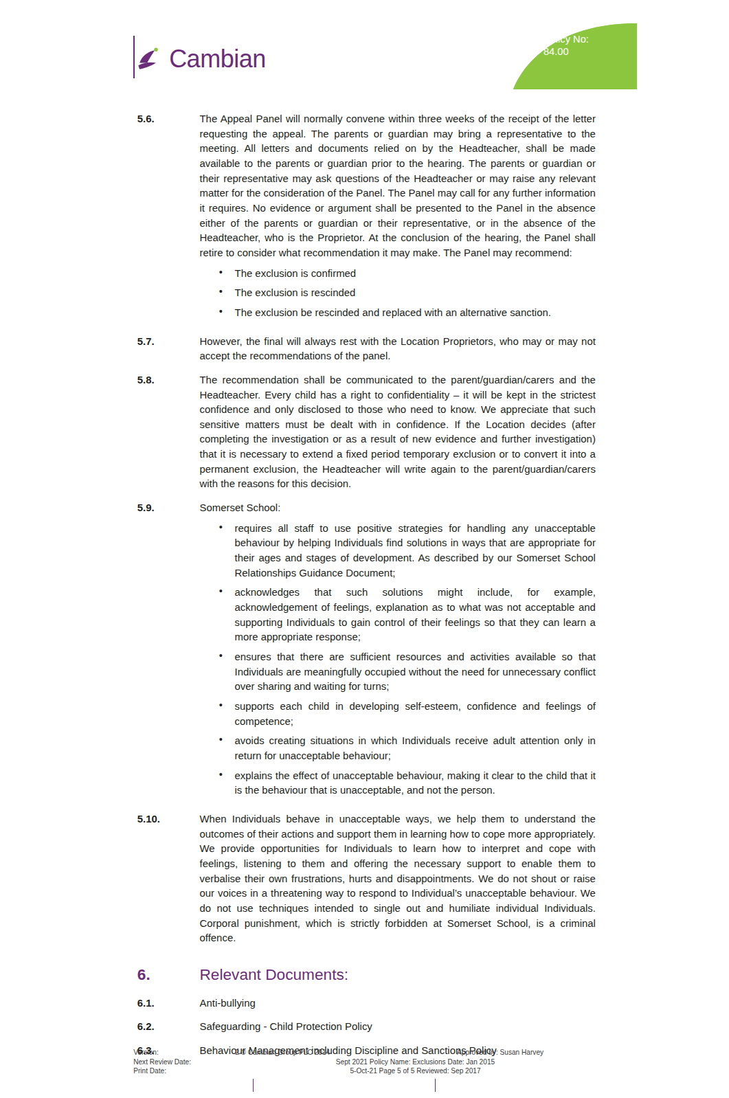Policy No:
84.00
Cambian
5.6.
The Appeal Panel will normally convene within three weeks of the receipt of the letter requesting the appeal. The parents or guardian may bring a representative to the meeting. All letters and documents relied on by the Headteacher, shall be made available to the parents or guardian prior to the hearing. The parents or guardian or their representative may ask questions of the Headteacher or may raise any relevant matter for the consideration of the Panel. The Panel may call for any further information it requires. No evidence or argument shall be presented to the Panel in the absence either of the parents or guardian or their representative, or in the absence of the Headteacher, who is the Proprietor. At the conclusion of the hearing, the Panel shall retire to consider what recommendation it may make. The Panel may recommend:
The exclusion is confirmed
The exclusion is rescinded
The exclusion be rescinded and replaced with an alternative sanction.
5.7.
However, the final will always rest with the Location Proprietors, who may or may not accept the recommendations of the panel.
5.8.
The recommendation shall be communicated to the parent/guardian/carers and the Headteacher. Every child has a right to confidentiality – it will be kept in the strictest confidence and only disclosed to those who need to know. We appreciate that such sensitive matters must be dealt with in confidence. If the Location decides (after completing the investigation or as a result of new evidence and further investigation) that it is necessary to extend a fixed period temporary exclusion or to convert it into a permanent exclusion, the Headteacher will write again to the parent/guardian/carers with the reasons for this decision.
5.9.
Somerset School:
requires all staff to use positive strategies for handling any unacceptable behaviour by helping Individuals find solutions in ways that are appropriate for their ages and stages of development. As described by our Somerset School Relationships Guidance Document;
acknowledges that such solutions might include, for example, acknowledgement of feelings, explanation as to what was not acceptable and supporting Individuals to gain control of their feelings so that they can learn a more appropriate response;
ensures that there are sufficient resources and activities available so that Individuals are meaningfully occupied without the need for unnecessary conflict over sharing and waiting for turns;
supports each child in developing self-esteem, confidence and feelings of competence;
avoids creating situations in which Individuals receive adult attention only in return for unacceptable behaviour;
explains the effect of unacceptable behaviour, making it clear to the child that it is the behaviour that is unacceptable, and not the person.
5.10.
When Individuals behave in unacceptable ways, we help them to understand the outcomes of their actions and support them in learning how to cope more appropriately. We provide opportunities for Individuals to learn how to interpret and cope with feelings, listening to them and offering the necessary support to enable them to verbalise their own frustrations, hurts and disappointments. We do not shout or raise our voices in a threatening way to respond to Individual’s unacceptable behaviour. We do not use techniques intended to single out and humiliate individual Individuals. Corporal punishment, which is strictly forbidden at Somerset School, is a criminal offence.
6. Relevant Documents:
6.1.
Anti-bullying
6.2.
Safeguarding - Child Protection Policy
6.3.
Behaviour Management including Discipline and Sanctions Policy
| Version: | 2 ® Cambian Group PLC 2014 | Approved by: Susan Harvey |
| Next Review Date: | Sept 2021 Policy Name: Exclusions Date: Jan 2015 |
| Print Date: | 5-Oct-21 Page 5 of 5 Reviewed: Sep 2017 |